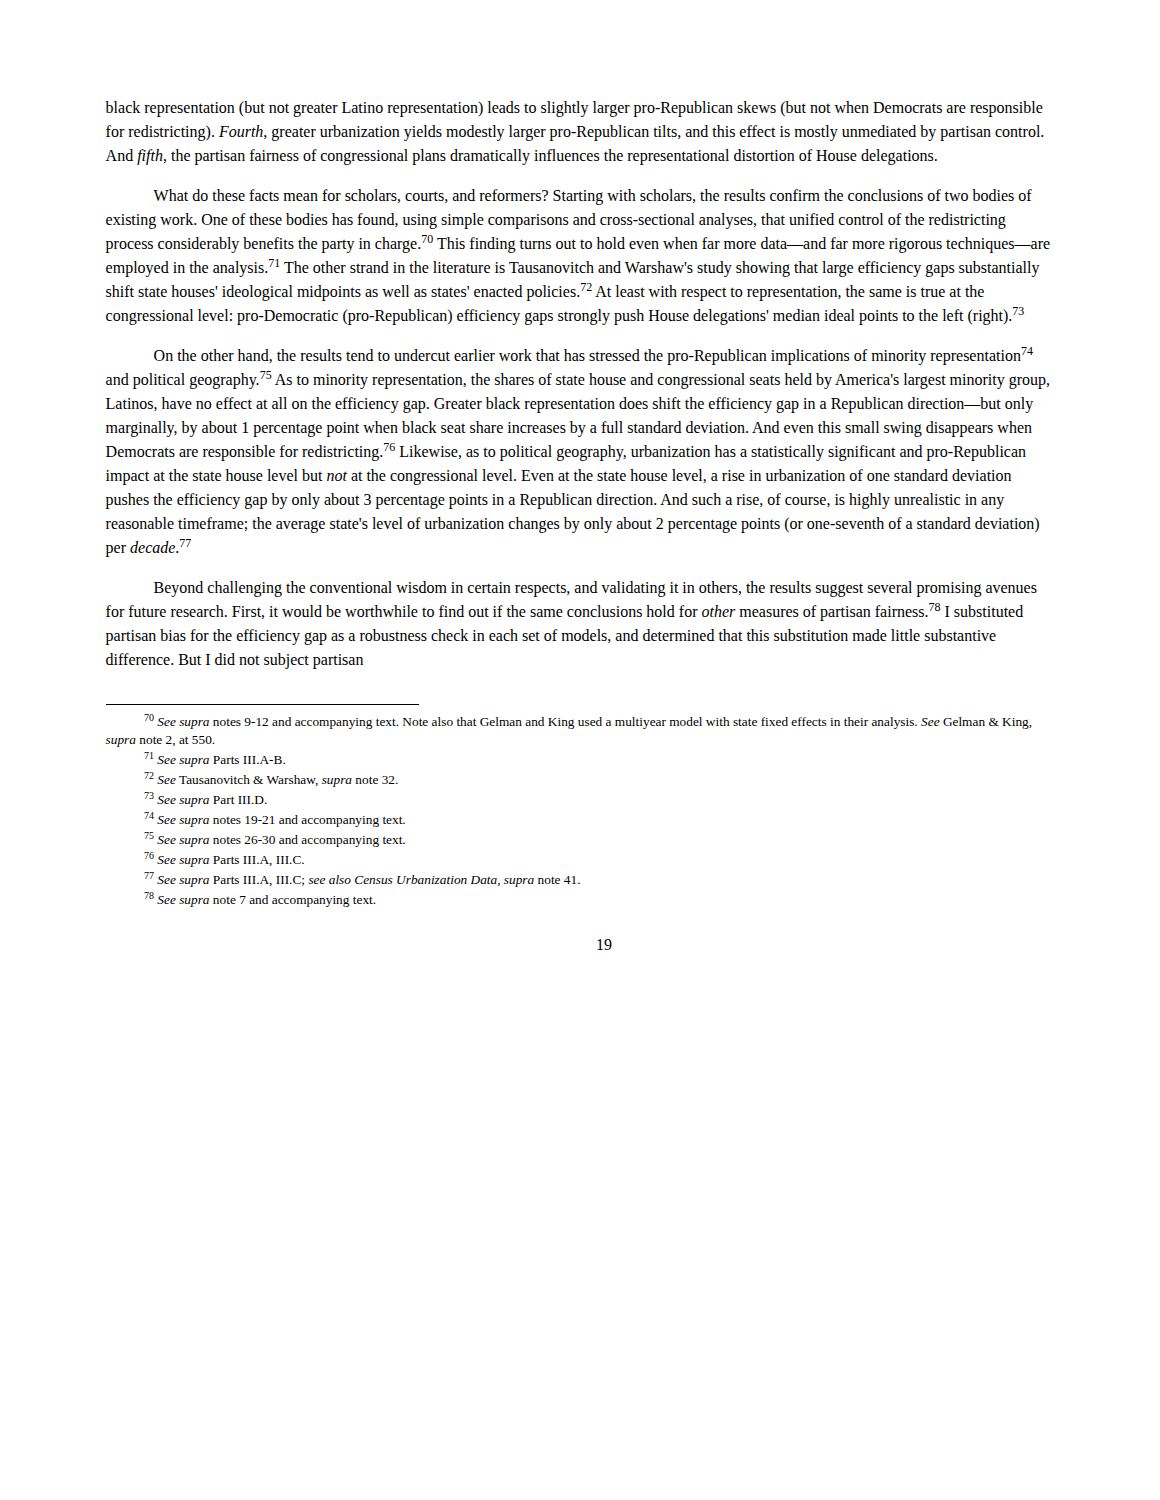black representation (but not greater Latino representation) leads to slightly larger pro-Republican skews (but not when Democrats are responsible for redistricting). Fourth, greater urbanization yields modestly larger pro-Republican tilts, and this effect is mostly unmediated by partisan control. And fifth, the partisan fairness of congressional plans dramatically influences the representational distortion of House delegations.
What do these facts mean for scholars, courts, and reformers? Starting with scholars, the results confirm the conclusions of two bodies of existing work. One of these bodies has found, using simple comparisons and cross-sectional analyses, that unified control of the redistricting process considerably benefits the party in charge.70 This finding turns out to hold even when far more data—and far more rigorous techniques—are employed in the analysis.71 The other strand in the literature is Tausanovitch and Warshaw's study showing that large efficiency gaps substantially shift state houses' ideological midpoints as well as states' enacted policies.72 At least with respect to representation, the same is true at the congressional level: pro-Democratic (pro-Republican) efficiency gaps strongly push House delegations' median ideal points to the left (right).73
On the other hand, the results tend to undercut earlier work that has stressed the pro-Republican implications of minority representation74 and political geography.75 As to minority representation, the shares of state house and congressional seats held by America's largest minority group, Latinos, have no effect at all on the efficiency gap. Greater black representation does shift the efficiency gap in a Republican direction—but only marginally, by about 1 percentage point when black seat share increases by a full standard deviation. And even this small swing disappears when Democrats are responsible for redistricting.76 Likewise, as to political geography, urbanization has a statistically significant and pro-Republican impact at the state house level but not at the congressional level. Even at the state house level, a rise in urbanization of one standard deviation pushes the efficiency gap by only about 3 percentage points in a Republican direction. And such a rise, of course, is highly unrealistic in any reasonable timeframe; the average state's level of urbanization changes by only about 2 percentage points (or one-seventh of a standard deviation) per decade.77
Beyond challenging the conventional wisdom in certain respects, and validating it in others, the results suggest several promising avenues for future research. First, it would be worthwhile to find out if the same conclusions hold for other measures of partisan fairness.78 I substituted partisan bias for the efficiency gap as a robustness check in each set of models, and determined that this substitution made little substantive difference. But I did not subject partisan
70 See supra notes 9-12 and accompanying text. Note also that Gelman and King used a multiyear model with state fixed effects in their analysis. See Gelman & King, supra note 2, at 550.
71 See supra Parts III.A-B.
72 See Tausanovitch & Warshaw, supra note 32.
73 See supra Part III.D.
74 See supra notes 19-21 and accompanying text.
75 See supra notes 26-30 and accompanying text.
76 See supra Parts III.A, III.C.
77 See supra Parts III.A, III.C; see also Census Urbanization Data, supra note 41.
78 See supra note 7 and accompanying text.
19